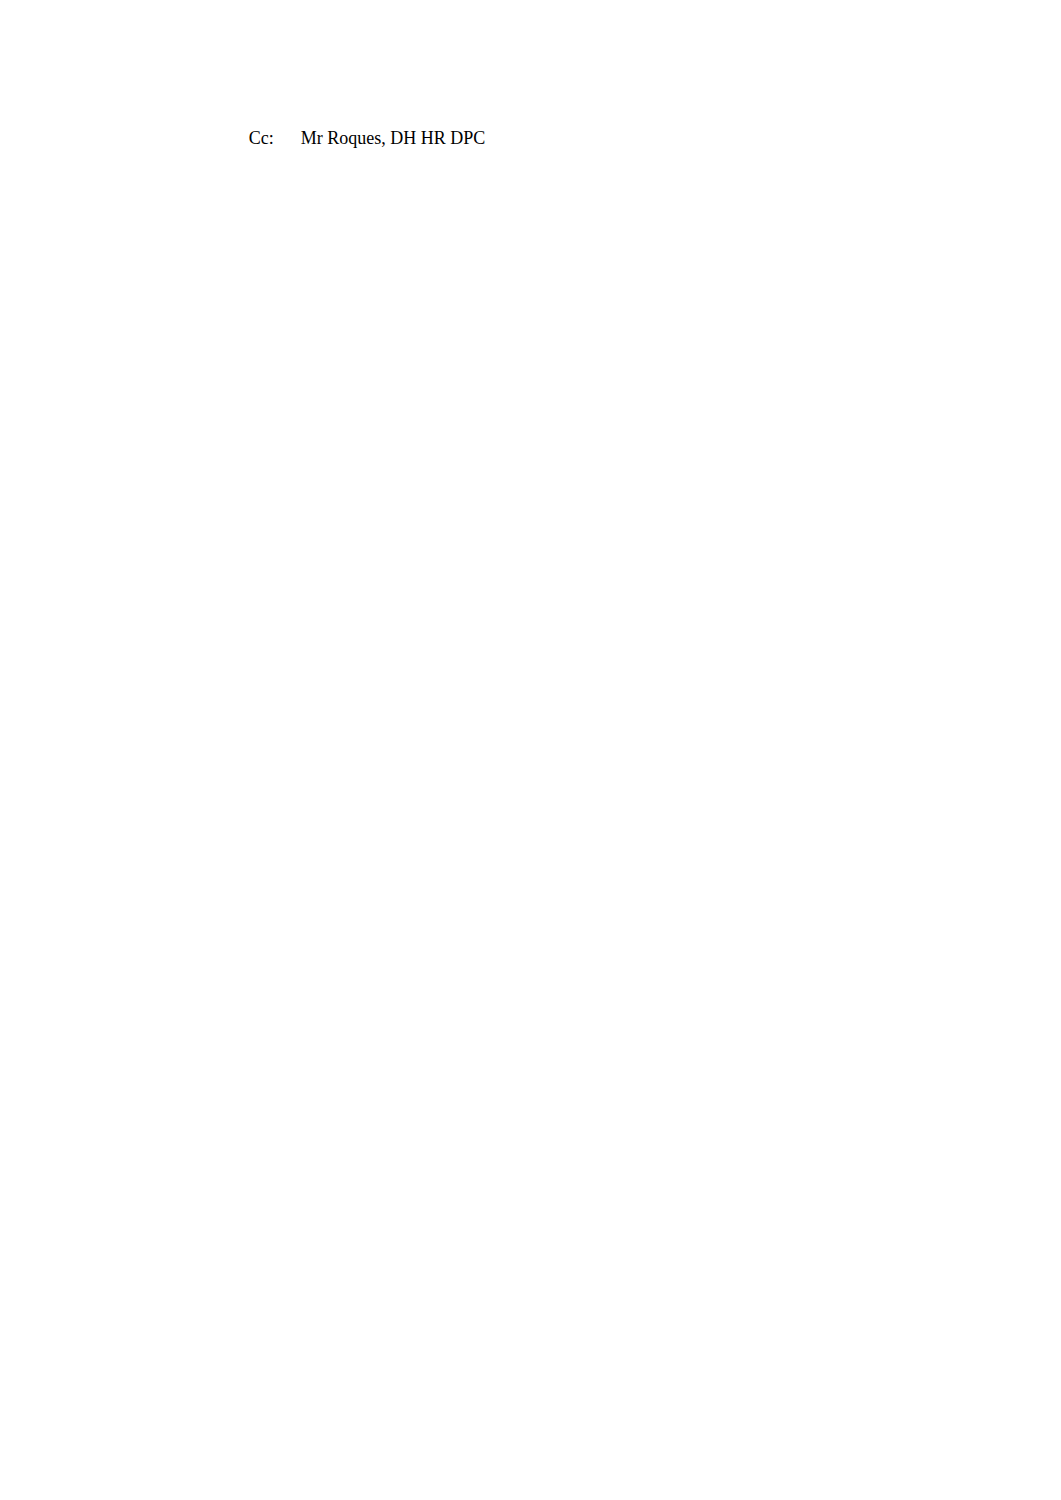Cc: Mr Roques, DH HR DPC